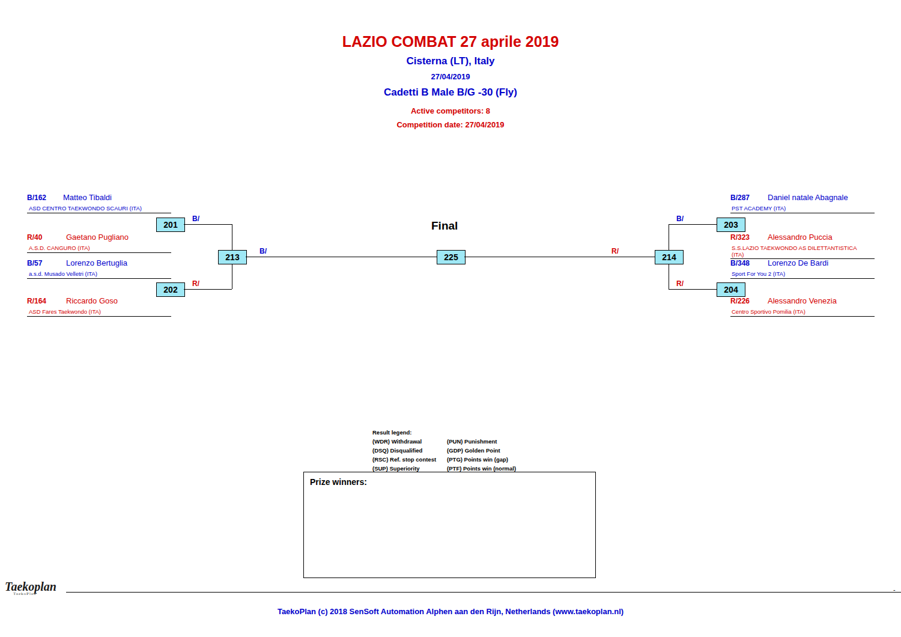LAZIO COMBAT 27 aprile 2019
Cisterna (LT), Italy
27/04/2019
Cadetti B Male B/G -30 (Fly)
Active competitors: 8
Competition date: 27/04/2019
B/162
Matteo Tibaldi
ASD CENTRO TAEKWONDO SCAURI (ITA)
R/40
Gaetano Pugliano
A.S.D. CANGURO (ITA)
B/57
Lorenzo Bertuglia
a.s.d. Musado Velletri (ITA)
R/164
Riccardo Goso
ASD Fares Taekwondo (ITA)
201
202
B/
R/
213
B/
Final
225
B/287
Daniel natale Abagnale
PST ACADEMY (ITA)
R/323
Alessandro Puccia
S.S.LAZIO TAEKWONDO AS DILETTANTISTICA
(ITA)
B/348
Lorenzo De Bardi
Sport For You 2 (ITA)
R/226
Alessandro Venezia
Centro Sportivo Pomilia (ITA)
203
204
B/
R/
214
R/
Result legend:
| (WDR) Withdrawal | (PUN) Punishment |
| (DSQ) Disqualified | (GDP) Golden Point |
| (RSC) Ref. stop contest | (PTG) Points win (gap) |
| (SUP) Superiority | (PTF) Points win (normal) |
Prize winners:
-
Taekoplan TaekoPlan
TaekoPlan (c) 2018 SenSoft Automation Alphen aan den Rijn, Netherlands (www.taekoplan.nl)